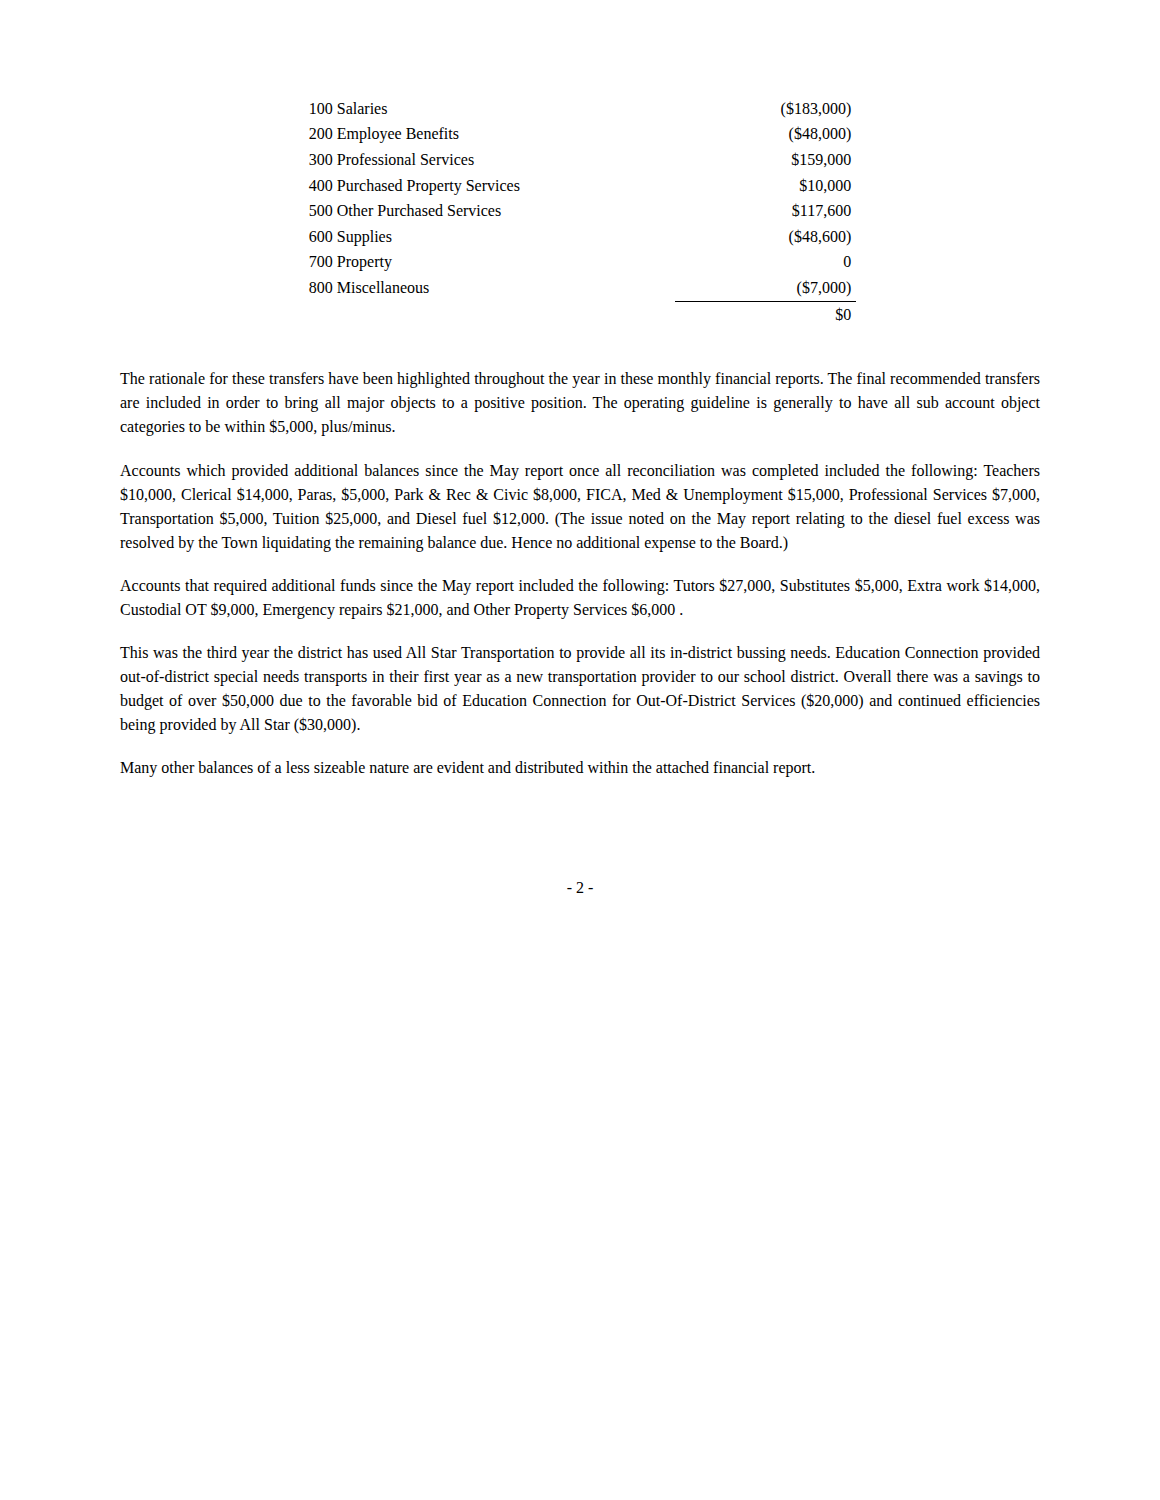| 100 Salaries | ($183,000) |
| 200 Employee Benefits | ($48,000) |
| 300 Professional Services | $159,000 |
| 400 Purchased Property Services | $10,000 |
| 500 Other Purchased Services | $117,600 |
| 600 Supplies | ($48,600) |
| 700 Property | 0 |
| 800 Miscellaneous | ($7,000) |
| | $0 |
The rationale for these transfers have been highlighted throughout the year in these monthly financial reports. The final recommended transfers are included in order to bring all major objects to a positive position. The operating guideline is generally to have all sub account object categories to be within $5,000, plus/minus.
Accounts which provided additional balances since the May report once all reconciliation was completed included the following: Teachers $10,000, Clerical $14,000, Paras, $5,000, Park & Rec & Civic $8,000, FICA, Med & Unemployment $15,000, Professional Services $7,000, Transportation $5,000, Tuition $25,000, and Diesel fuel $12,000. (The issue noted on the May report relating to the diesel fuel excess was resolved by the Town liquidating the remaining balance due. Hence no additional expense to the Board.)
Accounts that required additional funds since the May report included the following: Tutors $27,000, Substitutes $5,000, Extra work $14,000, Custodial OT $9,000, Emergency repairs $21,000, and Other Property Services $6,000 .
This was the third year the district has used All Star Transportation to provide all its in-district bussing needs. Education Connection provided out-of-district special needs transports in their first year as a new transportation provider to our school district. Overall there was a savings to budget of over $50,000 due to the favorable bid of Education Connection for Out-Of-District Services ($20,000) and continued efficiencies being provided by All Star ($30,000).
Many other balances of a less sizeable nature are evident and distributed within the attached financial report.
- 2 -